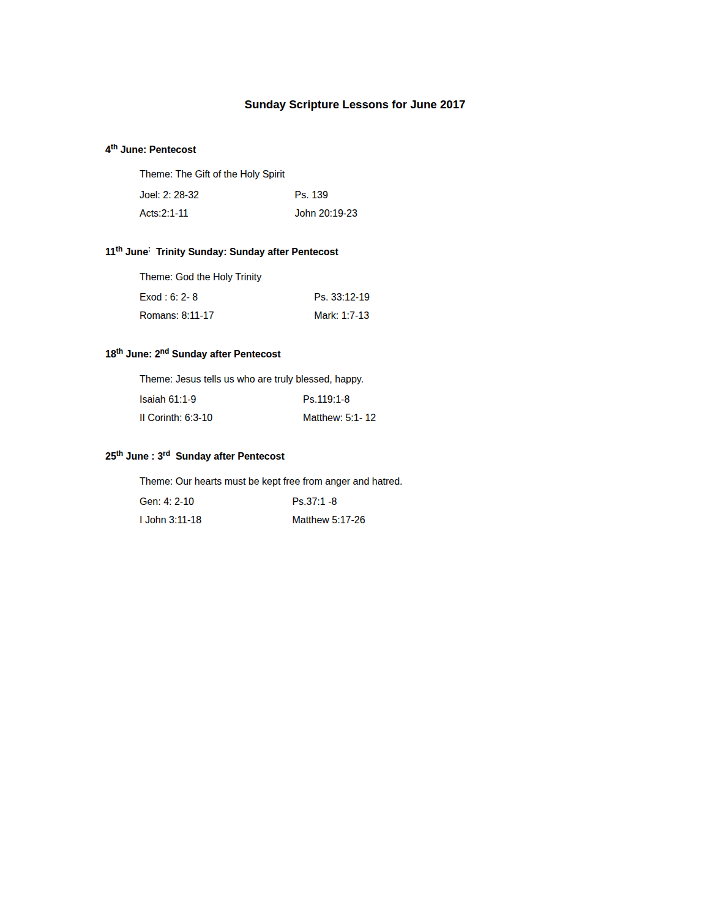Sunday Scripture Lessons for June 2017
4th June: Pentecost
Theme: The Gift of the Holy Spirit
| Joel: 2: 28-32 | Ps. 139 |
| Acts:2:1-11 | John 20:19-23 |
11th June: Trinity Sunday: Sunday after Pentecost
Theme: God the Holy Trinity
| Exod : 6: 2- 8 | Ps. 33:12-19 |
| Romans: 8:11-17 | Mark: 1:7-13 |
18th June: 2nd Sunday after Pentecost
Theme: Jesus tells us who are truly blessed, happy.
| Isaiah 61:1-9 | Ps.119:1-8 |
| II Corinth: 6:3-10 | Matthew: 5:1- 12 |
25th June : 3rd Sunday after Pentecost
Theme: Our hearts must be kept free from anger and hatred.
| Gen: 4: 2-10 | Ps.37:1 -8 |
| I John 3:11-18 | Matthew 5:17-26 |